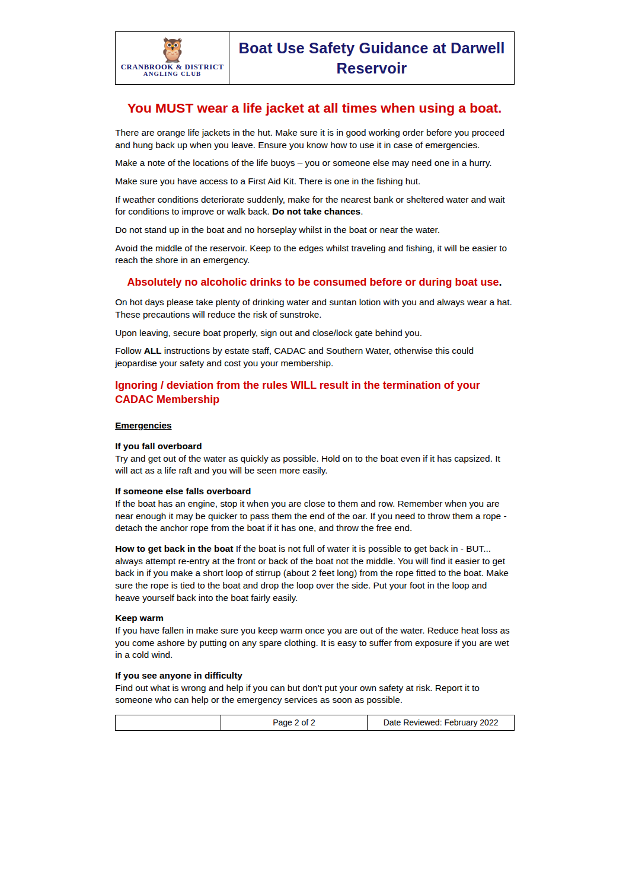🦉 Cranbrook & District Angling Club
Boat Use Safety Guidance at Darwell Reservoir
You MUST wear a life jacket at all times when using a boat.
There are orange life jackets in the hut. Make sure it is in good working order before you proceed and hung back up when you leave. Ensure you know how to use it in case of emergencies.
Make a note of the locations of the life buoys – you or someone else may need one in a hurry.
Make sure you have access to a First Aid Kit. There is one in the fishing hut.
If weather conditions deteriorate suddenly, make for the nearest bank or sheltered water and wait for conditions to improve or walk back. Do not take chances.
Do not stand up in the boat and no horseplay whilst in the boat or near the water.
Avoid the middle of the reservoir. Keep to the edges whilst traveling and fishing, it will be easier to reach the shore in an emergency.
Absolutely no alcoholic drinks to be consumed before or during boat use.
On hot days please take plenty of drinking water and suntan lotion with you and always wear a hat. These precautions will reduce the risk of sunstroke.
Upon leaving, secure boat properly, sign out and close/lock gate behind you.
Follow ALL instructions by estate staff, CADAC and Southern Water, otherwise this could jeopardise your safety and cost you your membership.
Ignoring / deviation from the rules WILL result in the termination of your CADAC Membership
Emergencies
If you fall overboard
Try and get out of the water as quickly as possible. Hold on to the boat even if it has capsized. It will act as a life raft and you will be seen more easily.
If someone else falls overboard
If the boat has an engine, stop it when you are close to them and row. Remember when you are near enough it may be quicker to pass them the end of the oar. If you need to throw them a rope - detach the anchor rope from the boat if it has one, and throw the free end.
How to get back in the boat If the boat is not full of water it is possible to get back in - BUT... always attempt re-entry at the front or back of the boat not the middle. You will find it easier to get back in if you make a short loop of stirrup (about 2 feet long) from the rope fitted to the boat. Make sure the rope is tied to the boat and drop the loop over the side. Put your foot in the loop and heave yourself back into the boat fairly easily.
Keep warm
If you have fallen in make sure you keep warm once you are out of the water. Reduce heat loss as you come ashore by putting on any spare clothing. It is easy to suffer from exposure if you are wet in a cold wind.
If you see anyone in difficulty
Find out what is wrong and help if you can but don't put your own safety at risk. Report it to someone who can help or the emergency services as soon as possible.
Page 2 of 2
Date Reviewed: February 2022